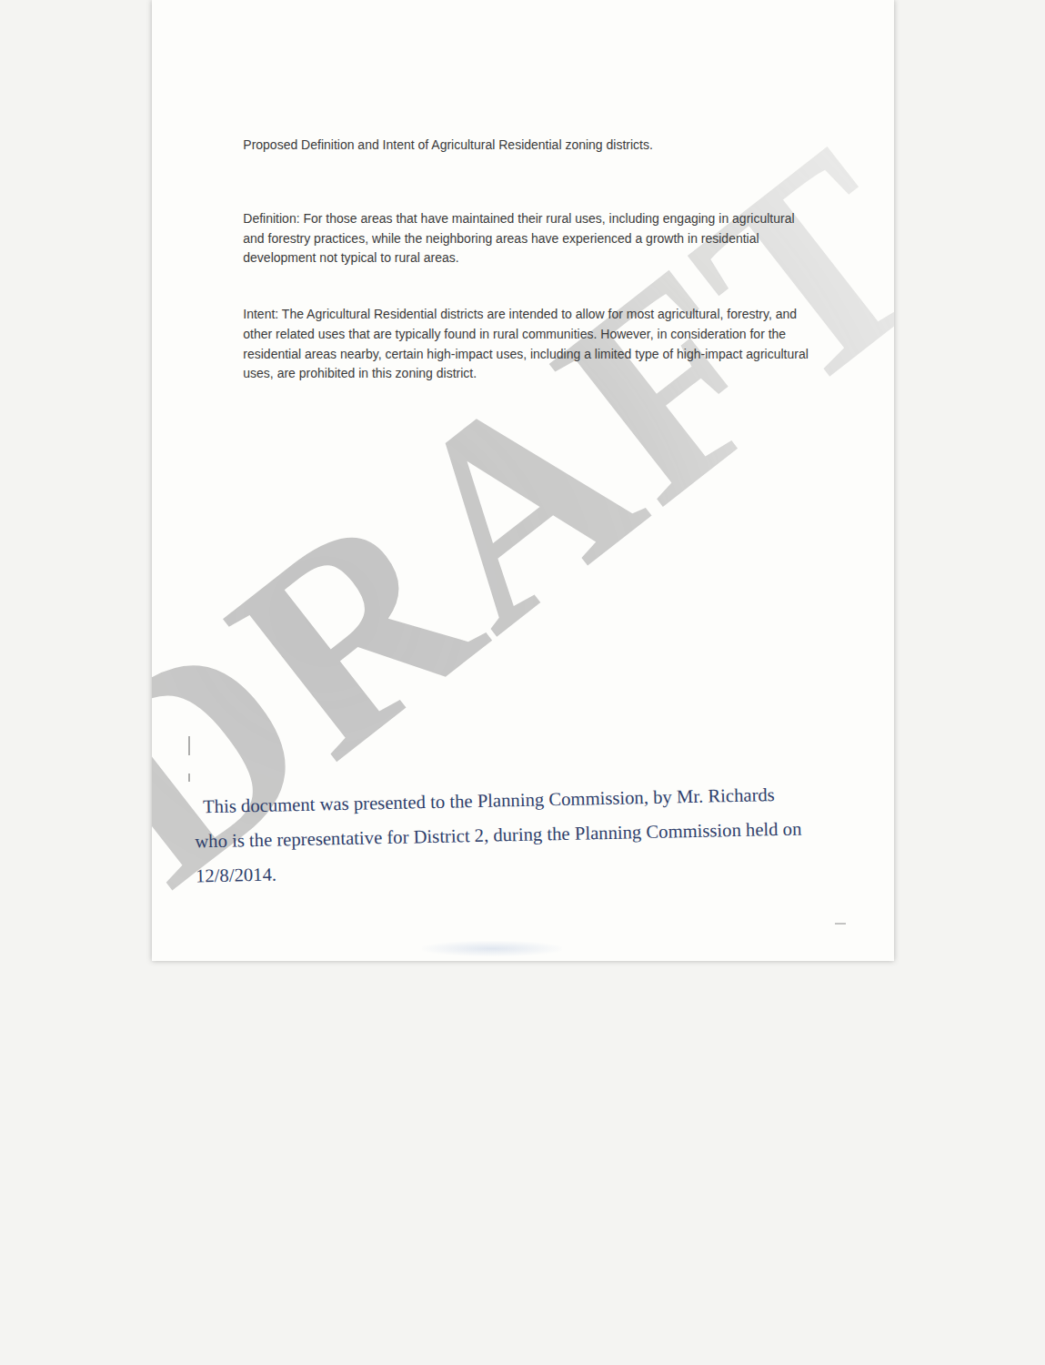DRAFT
Proposed Definition and Intent of Agricultural Residential zoning districts.
Definition: For those areas that have maintained their rural uses, including engaging in agricultural and forestry practices, while the neighboring areas have experienced a growth in residential development not typical to rural areas.
Intent: The Agricultural Residential districts are intended to allow for most agricultural, forestry, and other related uses that are typically found in rural communities. However, in consideration for the residential areas nearby, certain high-impact uses, including a limited type of high-impact agricultural uses, are prohibited in this zoning district.
This document was presented to the Planning Commission, by Mr. Richards who is the representative for District 2, during the Planning Commission held on 12/8/2014.